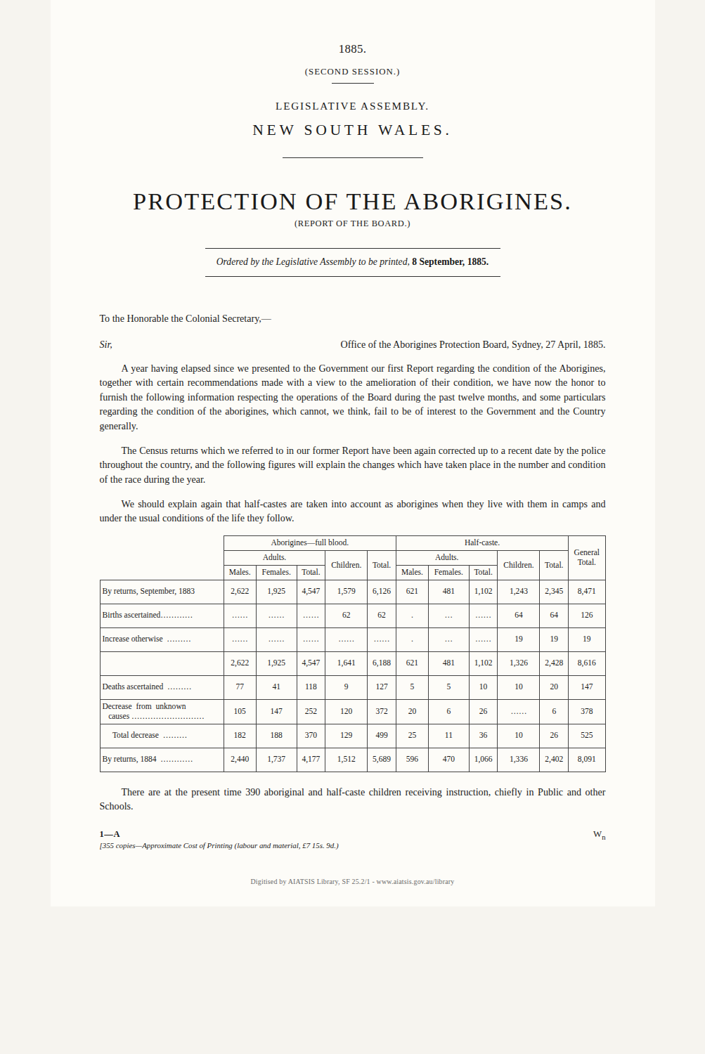1885.
(SECOND SESSION.)
LEGISLATIVE ASSEMBLY.
NEW SOUTH WALES.
PROTECTION OF THE ABORIGINES.
(REPORT OF THE BOARD.)
Ordered by the Legislative Assembly to be printed, 8 September, 1885.
To the Honorable the Colonial Secretary,—
Sir, Office of the Aborigines Protection Board, Sydney, 27 April, 1885.
A year having elapsed since we presented to the Government our first Report regarding the condition of the Aborigines, together with certain recommendations made with a view to the amelioration of their condition, we have now the honor to furnish the following information respecting the operations of the Board during the past twelve months, and some particulars regarding the condition of the aborigines, which cannot, we think, fail to be of interest to the Government and the Country generally.
The Census returns which we referred to in our former Report have been again corrected up to a recent date by the police throughout the country, and the following figures will explain the changes which have taken place in the number and condition of the race during the year.
We should explain again that half-castes are taken into account as aborigines when they live with them in camps and under the usual conditions of the life they follow.
| | Aborigines—full blood. | Half-caste. | General Total. |
| --- | --- | --- | --- |
| Adults. | Children. | Total. | Adults. | Children. | Total. |
| Males. | Females. | Total. | Males. | Females. | Total. |
| By returns, September, 1883 | 2,622 | 1,925 | 4,547 | 1,579 | 6,126 | 621 | 481 | 1,102 | 1,243 | 2,345 | 8,471 |
| Births ascertained………… | …… | …… | …… | 62 | 62 | . | … | …… | 64 | 64 | 126 |
| Increase otherwise ……… | …… | …… | …… | …… | …… | . | … | …… | 19 | 19 | 19 |
| | 2,622 | 1,925 | 4,547 | 1,641 | 6,188 | 621 | 481 | 1,102 | 1,326 | 2,428 | 8,616 |
| Deaths ascertained ……… | 77 | 41 | 118 | 9 | 127 | 5 | 5 | 10 | 10 | 20 | 147 |
| Decrease from unknown causes ……………………… | 105 | 147 | 252 | 120 | 372 | 20 | 6 | 26 | …… | 6 | 378 |
| Total decrease ……… | 182 | 188 | 370 | 129 | 499 | 25 | 11 | 36 | 10 | 26 | 525 |
| By returns, 1884 ………… | 2,440 | 1,737 | 4,177 | 1,512 | 5,689 | 596 | 470 | 1,066 | 1,336 | 2,402 | 8,091 |
There are at the present time 390 aboriginal and half-caste children receiving instruction, chiefly in Public and other Schools.
1—A Wn
[355 copies—Approximate Cost of Printing (labour and material, £7 15s. 9d.)
Digitised by AIATSIS Library, SF 25.2/1 - www.aiatsis.gov.au/library